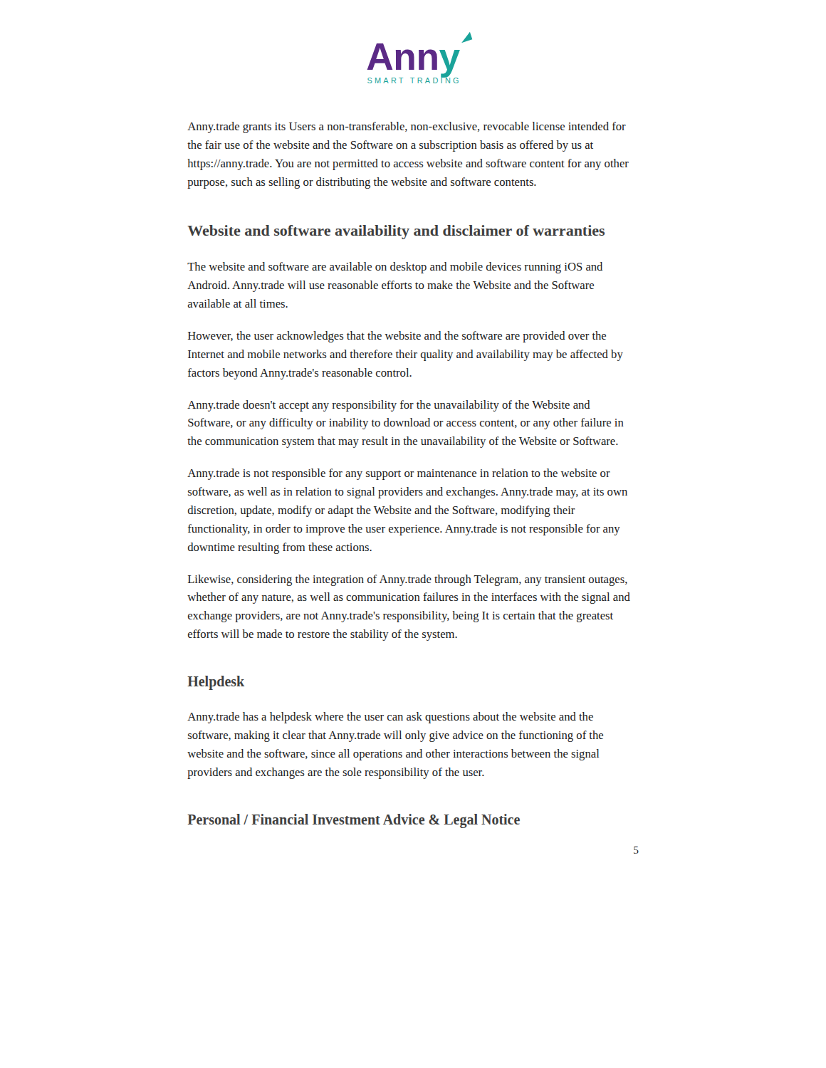Anny
SMART TRADING
Anny.trade grants its Users a non-transferable, non-exclusive, revocable license intended for the fair use of the website and the Software on a subscription basis as offered by us at https://anny.trade. You are not permitted to access website and software content for any other purpose, such as selling or distributing the website and software contents.
Website and software availability and disclaimer of warranties
The website and software are available on desktop and mobile devices running iOS and Android. Anny.trade will use reasonable efforts to make the Website and the Software available at all times.
However, the user acknowledges that the website and the software are provided over the Internet and mobile networks and therefore their quality and availability may be affected by factors beyond Anny.trade's reasonable control.
Anny.trade doesn't accept any responsibility for the unavailability of the Website and Software, or any difficulty or inability to download or access content, or any other failure in the communication system that may result in the unavailability of the Website or Software.
Anny.trade is not responsible for any support or maintenance in relation to the website or software, as well as in relation to signal providers and exchanges. Anny.trade may, at its own discretion, update, modify or adapt the Website and the Software, modifying their functionality, in order to improve the user experience. Anny.trade is not responsible for any downtime resulting from these actions.
Likewise, considering the integration of Anny.trade through Telegram, any transient outages, whether of any nature, as well as communication failures in the interfaces with the signal and exchange providers, are not Anny.trade's responsibility, being It is certain that the greatest efforts will be made to restore the stability of the system.
Helpdesk
Anny.trade has a helpdesk where the user can ask questions about the website and the software, making it clear that Anny.trade will only give advice on the functioning of the website and the software, since all operations and other interactions between the signal providers and exchanges are the sole responsibility of the user.
Personal / Financial Investment Advice & Legal Notice
5